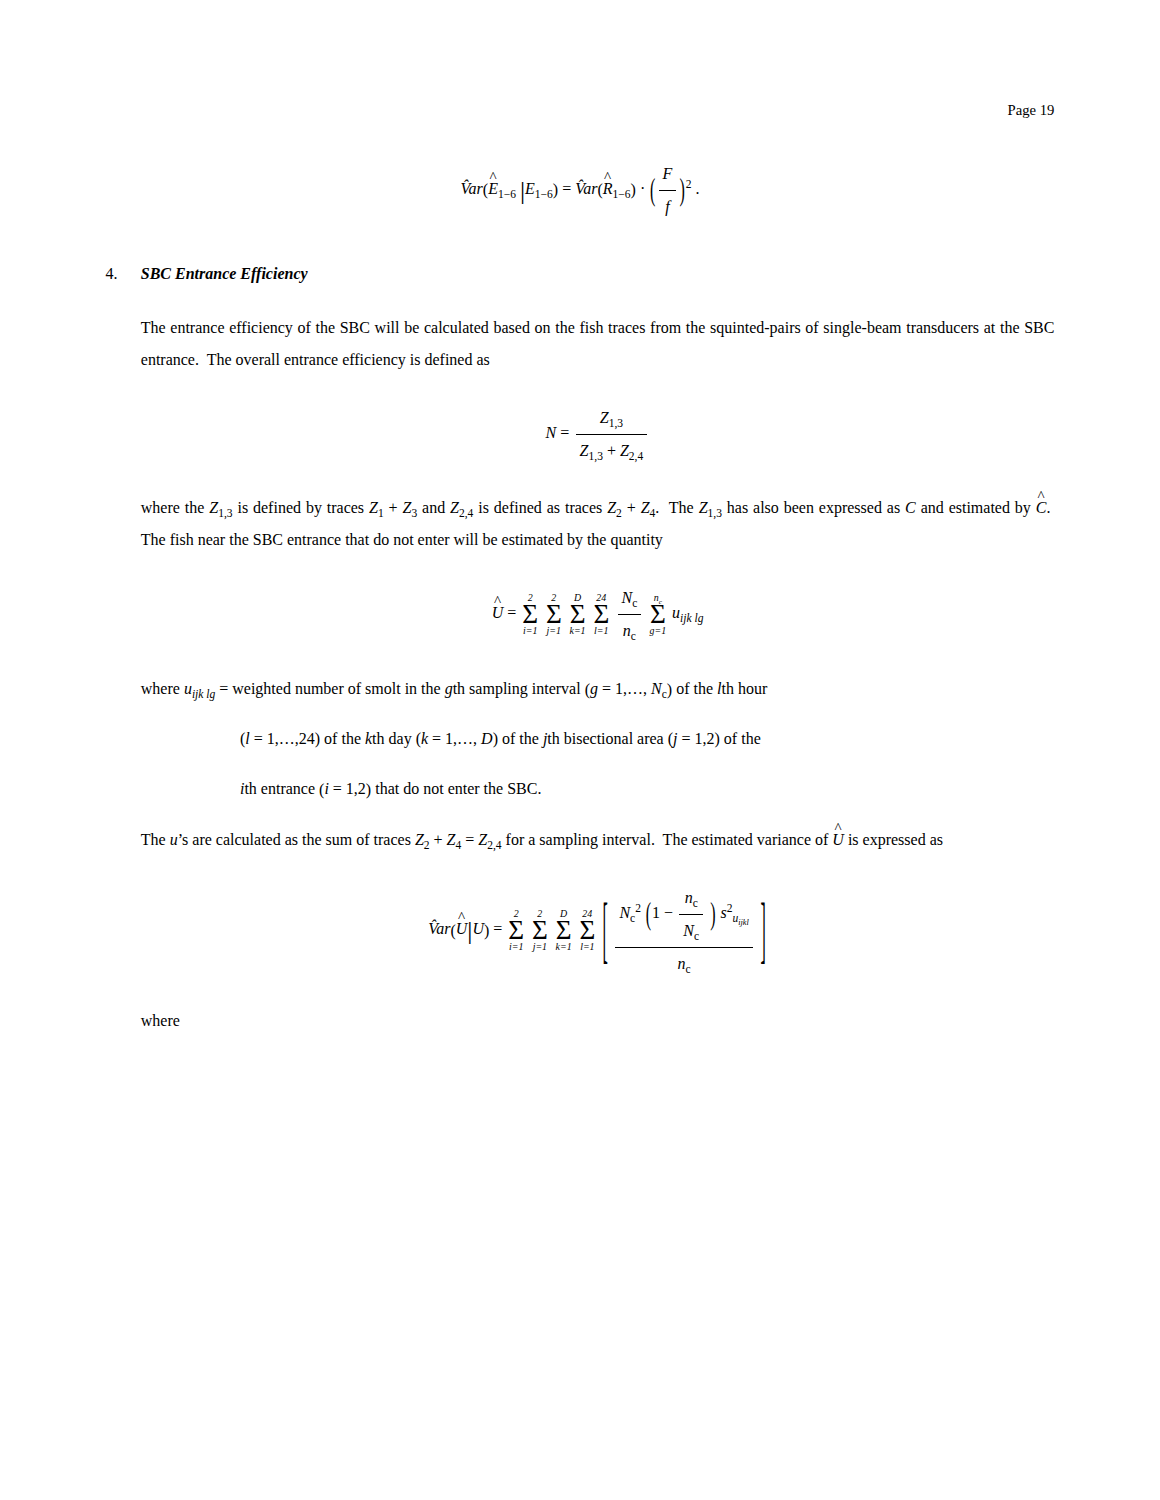Page 19
V̂ar(E1−6 |E1−6) = V̂ar(R1−6) · (Ff)2 .
4. SBC Entrance Efficiency
The entrance efficiency of the SBC will be calculated based on the fish traces from the squinted-pairs of single-beam transducers at the SBC entrance. The overall entrance efficiency is defined as
N = Z1,3 Z1,3 + Z2,4
where the Z1,3 is defined by traces Z1 + Z3 and Z2,4 is defined as traces Z2 + Z4. The Z1,3 has also been expressed as C and estimated by C. The fish near the SBC entrance that do not enter will be estimated by the quantity
U = 2 Σi=1 2 Σj=1 DΣk=1 24 Σl=1 Nc nc nc Σg=1 uijk lg
where uijk lg = weighted number of smolt in the gth sampling interval (g = 1,…, Nc) of the lth hour
(l = 1,…,24) of the kth day (k = 1,…, D) of the jth bisectional area (j = 1,2) of the
ith entrance (i = 1,2) that do not enter the SBC.
The u’s are calculated as the sum of traces Z2 + Z4 = Z2,4 for a sampling interval. The estimated variance of U is expressed as
V̂ar(U|U) = 2 Σi=1 2 Σj=1 DΣk=1 24 Σl=1 [ Nc2 (1 − nc Nc ) s2uijkl nc ]
where